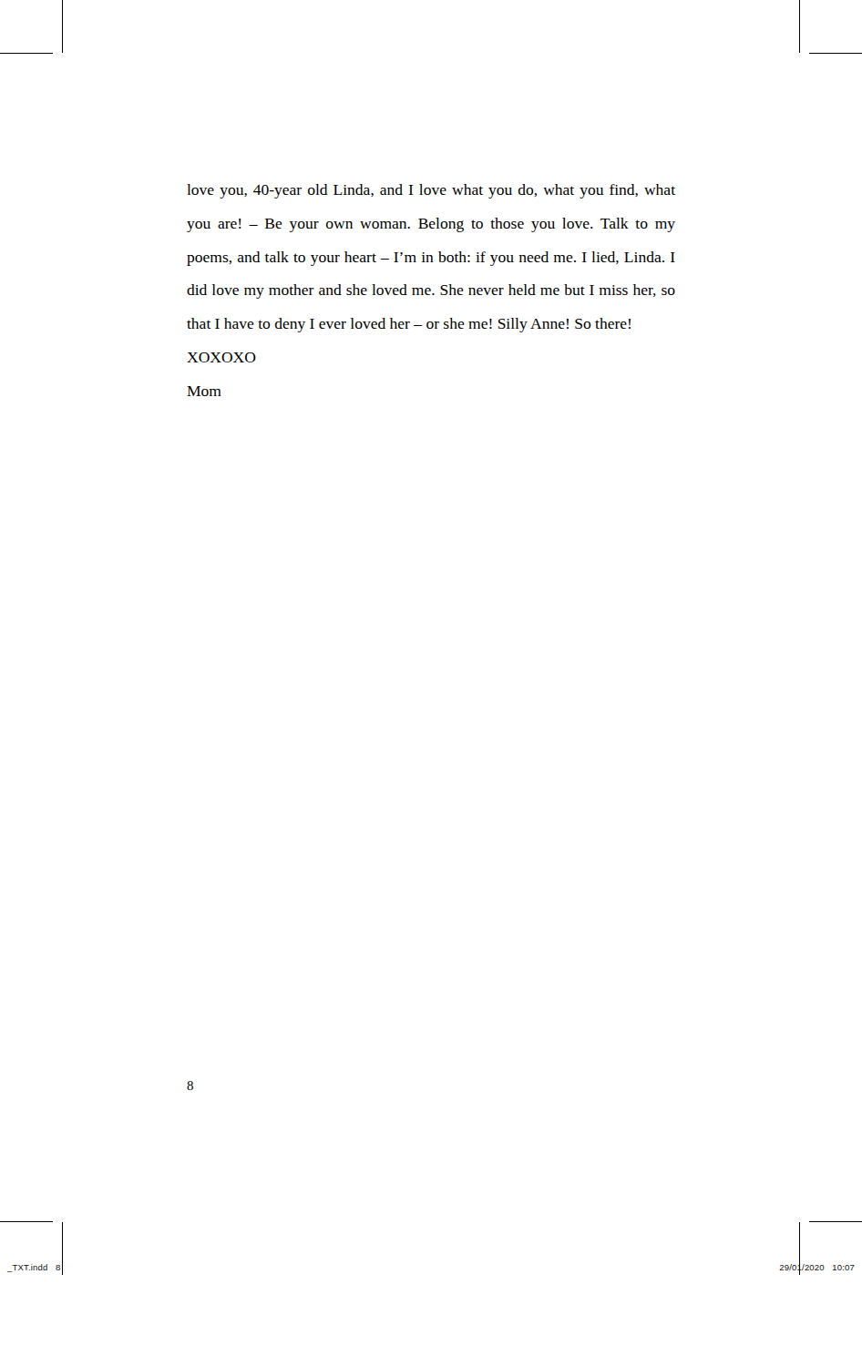love you, 40-year old Linda, and I love what you do, what you find, what you are! – Be your own woman. Belong to those you love. Talk to my poems, and talk to your heart – I’m in both: if you need me. I lied, Linda. I did love my mother and she loved me. She never held me but I miss her, so that I have to deny I ever loved her – or she me! Silly Anne! So there!
XOXOXO
Mom
8
_TXT.indd 8 29/01/2020 10:07